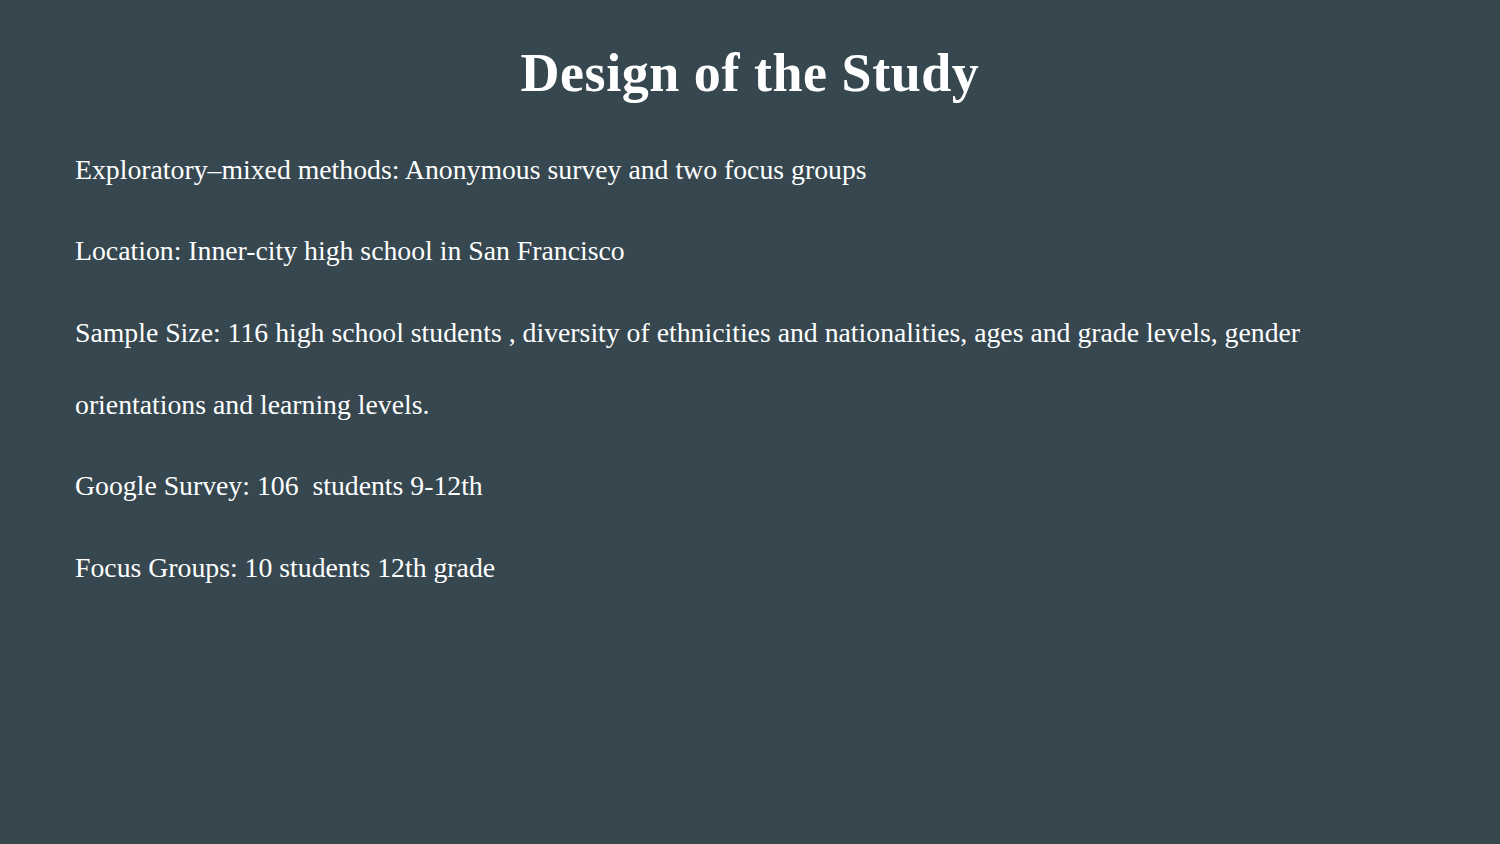Design of the Study
Exploratory–mixed methods: Anonymous survey and two focus groups
Location: Inner-city high school in San Francisco
Sample Size: 116 high school students , diversity of ethnicities and nationalities, ages and grade levels, gender orientations and learning levels.
Google Survey: 106 students 9-12th
Focus Groups: 10 students 12th grade